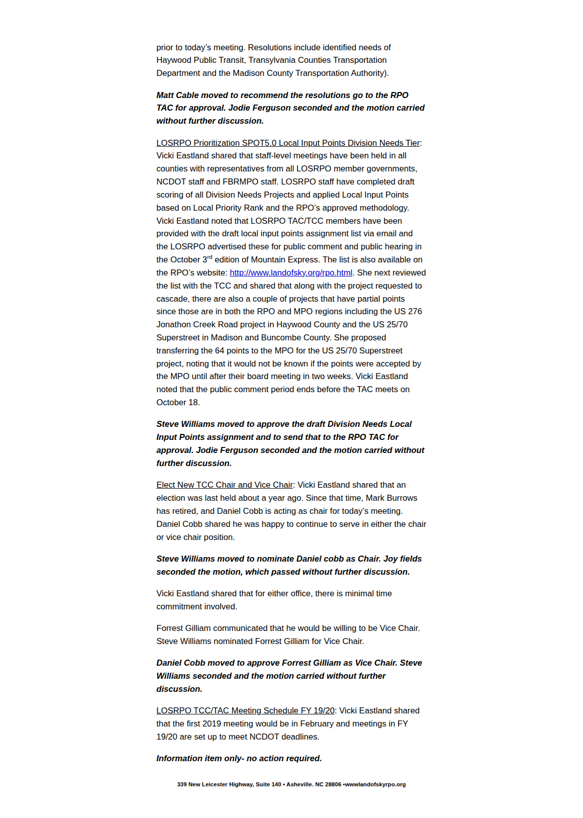prior to today’s meeting. Resolutions include identified needs of Haywood Public Transit, Transylvania Counties Transportation Department and the Madison County Transportation Authority).
Matt Cable moved to recommend the resolutions go to the RPO TAC for approval. Jodie Ferguson seconded and the motion carried without further discussion.
LOSRPO Prioritization SPOT5.0 Local Input Points Division Needs Tier: Vicki Eastland shared that staff-level meetings have been held in all counties with representatives from all LOSRPO member governments, NCDOT staff and FBRMPO staff. LOSRPO staff have completed draft scoring of all Division Needs Projects and applied Local Input Points based on Local Priority Rank and the RPO’s approved methodology. Vicki Eastland noted that LOSRPO TAC/TCC members have been provided with the draft local input points assignment list via email and the LOSRPO advertised these for public comment and public hearing in the October 3rd edition of Mountain Express. The list is also available on the RPO’s website: http://www.landofsky.org/rpo.html. She next reviewed the list with the TCC and shared that along with the project requested to cascade, there are also a couple of projects that have partial points since those are in both the RPO and MPO regions including the US 276 Jonathon Creek Road project in Haywood County and the US 25/70 Superstreet in Madison and Buncombe County. She proposed transferring the 64 points to the MPO for the US 25/70 Superstreet project, noting that it would not be known if the points were accepted by the MPO until after their board meeting in two weeks. Vicki Eastland noted that the public comment period ends before the TAC meets on October 18.
Steve Williams moved to approve the draft Division Needs Local Input Points assignment and to send that to the RPO TAC for approval. Jodie Ferguson seconded and the motion carried without further discussion.
Elect New TCC Chair and Vice Chair: Vicki Eastland shared that an election was last held about a year ago. Since that time, Mark Burrows has retired, and Daniel Cobb is acting as chair for today’s meeting. Daniel Cobb shared he was happy to continue to serve in either the chair or vice chair position.
Steve Williams moved to nominate Daniel cobb as Chair. Joy fields seconded the motion, which passed without further discussion.
Vicki Eastland shared that for either office, there is minimal time commitment involved.
Forrest Gilliam communicated that he would be willing to be Vice Chair. Steve Williams nominated Forrest Gilliam for Vice Chair.
Daniel Cobb moved to approve Forrest Gilliam as Vice Chair. Steve Williams seconded and the motion carried without further discussion.
LOSRPO TCC/TAC Meeting Schedule FY 19/20: Vicki Eastland shared that the first 2019 meeting would be in February and meetings in FY 19/20 are set up to meet NCDOT deadlines.
Information item only- no action required.
339 New Leicester Highway, Suite 140 • Asheville. NC 28806 •wwwlandofskyrpo.org